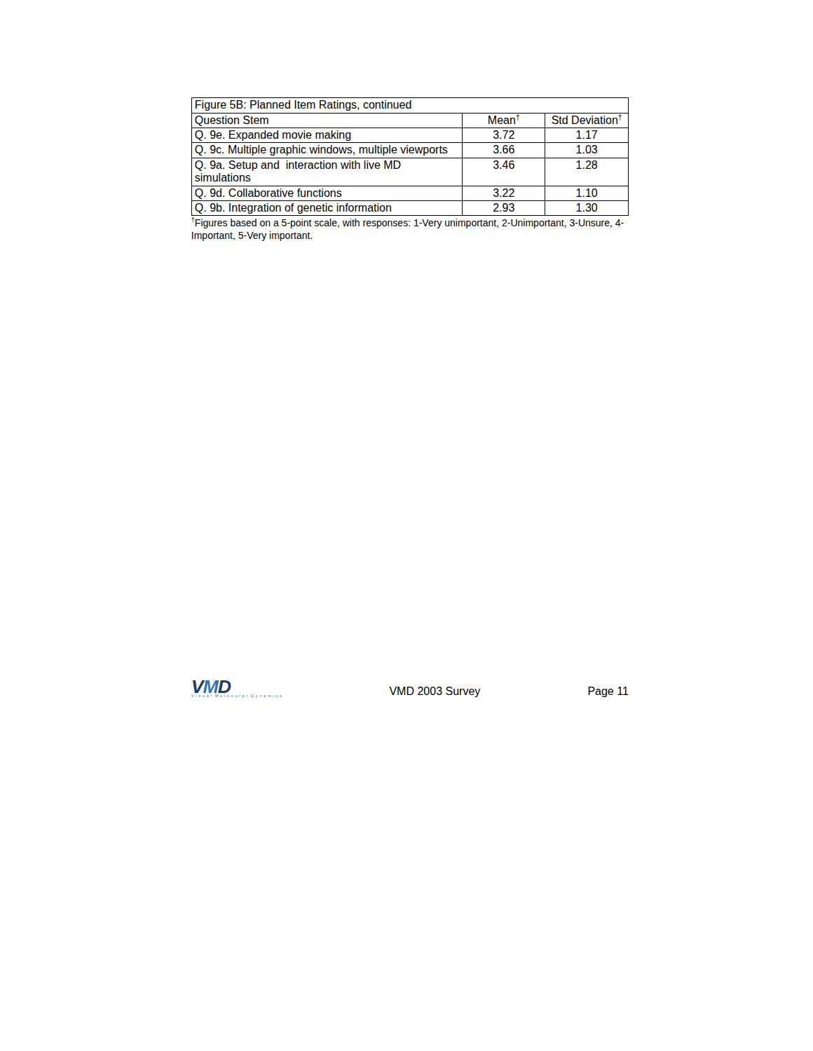| Figure 5B: Planned Item Ratings, continued |
| Question Stem | Mean † | Std Deviation † |
| Q. 9e. Expanded movie making | 3.72 | 1.17 |
| Q. 9c. Multiple graphic windows, multiple viewports | 3.66 | 1.03 |
| Q. 9a. Setup and interaction with live MD simulations | 3.46 | 1.28 |
| Q. 9d. Collaborative functions | 3.22 | 1.10 |
| Q. 9b. Integration of genetic information | 2.93 | 1.30 |
†Figures based on a 5-point scale, with responses: 1-Very unimportant, 2-Unimportant, 3-Unsure, 4-Important, 5-Very important.
VMD
V i s u a l M o l e c u l a r D y n a m i c s
VMD 2003 Survey
Page 11